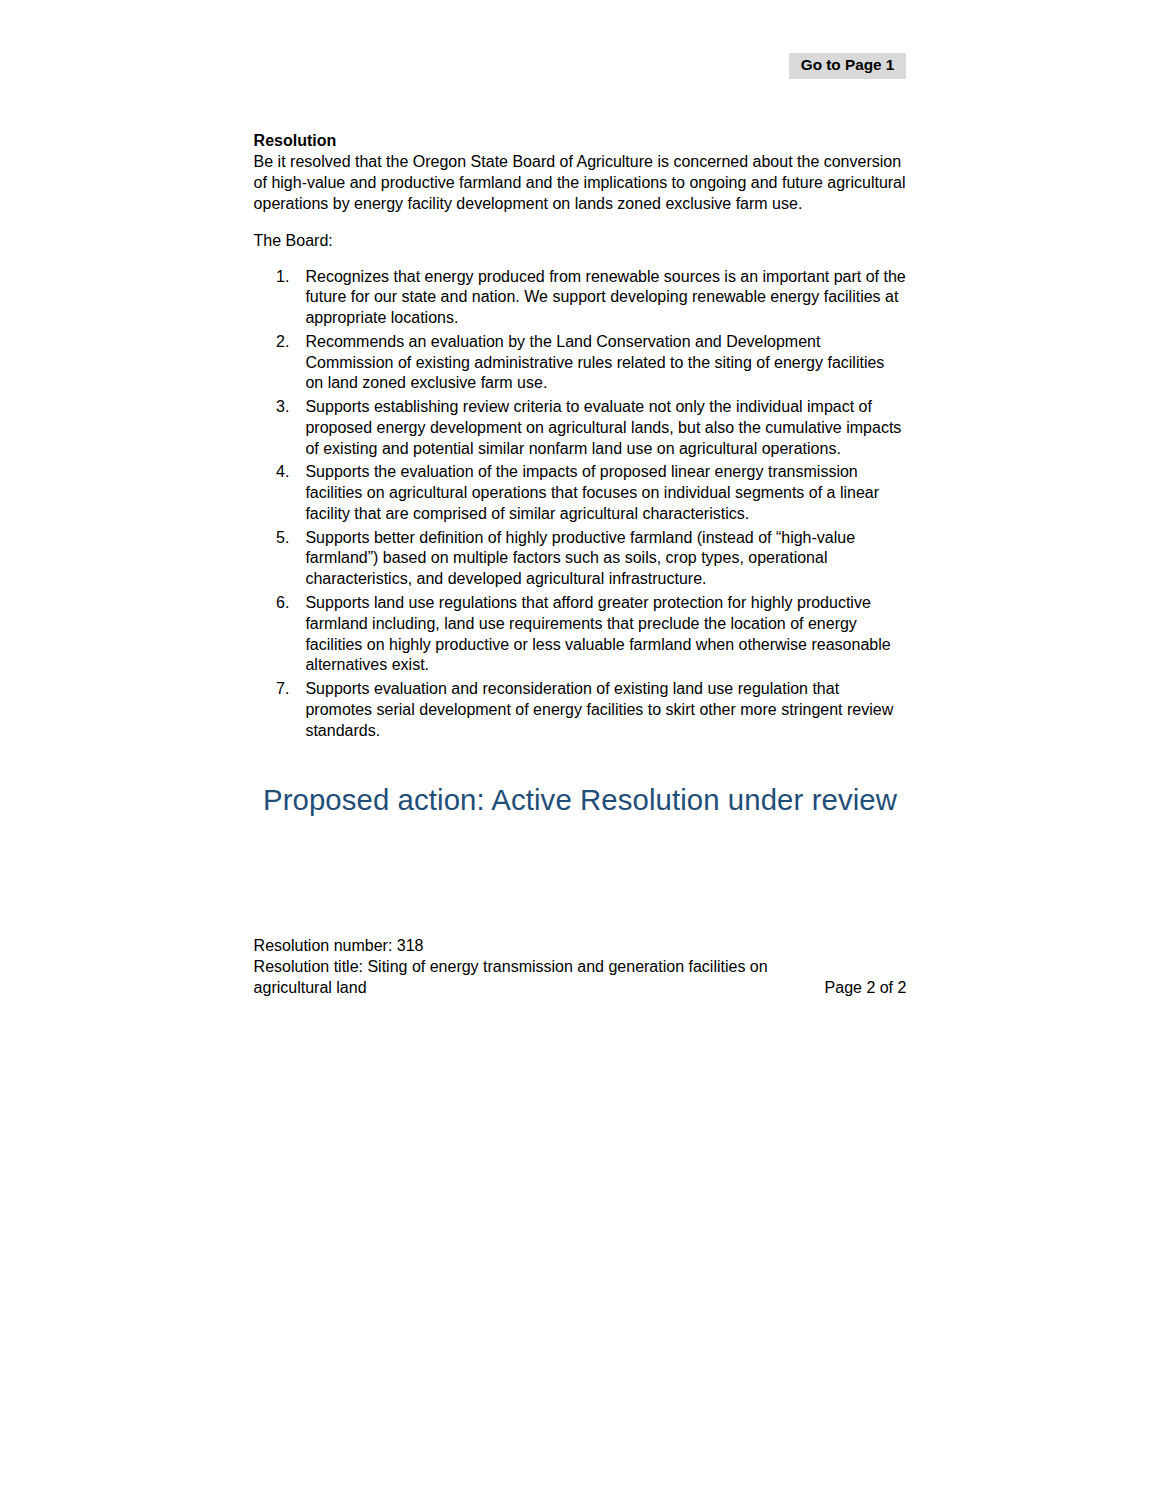Go to Page 1
Resolution
Be it resolved that the Oregon State Board of Agriculture is concerned about the conversion of high-value and productive farmland and the implications to ongoing and future agricultural operations by energy facility development on lands zoned exclusive farm use.
The Board:
Recognizes that energy produced from renewable sources is an important part of the future for our state and nation. We support developing renewable energy facilities at appropriate locations.
Recommends an evaluation by the Land Conservation and Development Commission of existing administrative rules related to the siting of energy facilities on land zoned exclusive farm use.
Supports establishing review criteria to evaluate not only the individual impact of proposed energy development on agricultural lands, but also the cumulative impacts of existing and potential similar nonfarm land use on agricultural operations.
Supports the evaluation of the impacts of proposed linear energy transmission facilities on agricultural operations that focuses on individual segments of a linear facility that are comprised of similar agricultural characteristics.
Supports better definition of highly productive farmland (instead of “high-value farmland”) based on multiple factors such as soils, crop types, operational characteristics, and developed agricultural infrastructure.
Supports land use regulations that afford greater protection for highly productive farmland including, land use requirements that preclude the location of energy facilities on highly productive or less valuable farmland when otherwise reasonable alternatives exist.
Supports evaluation and reconsideration of existing land use regulation that promotes serial development of energy facilities to skirt other more stringent review standards.
Proposed action: Active Resolution under review
Resolution number: 318
Resolution title: Siting of energy transmission and generation facilities on agricultural land
Page 2 of 2